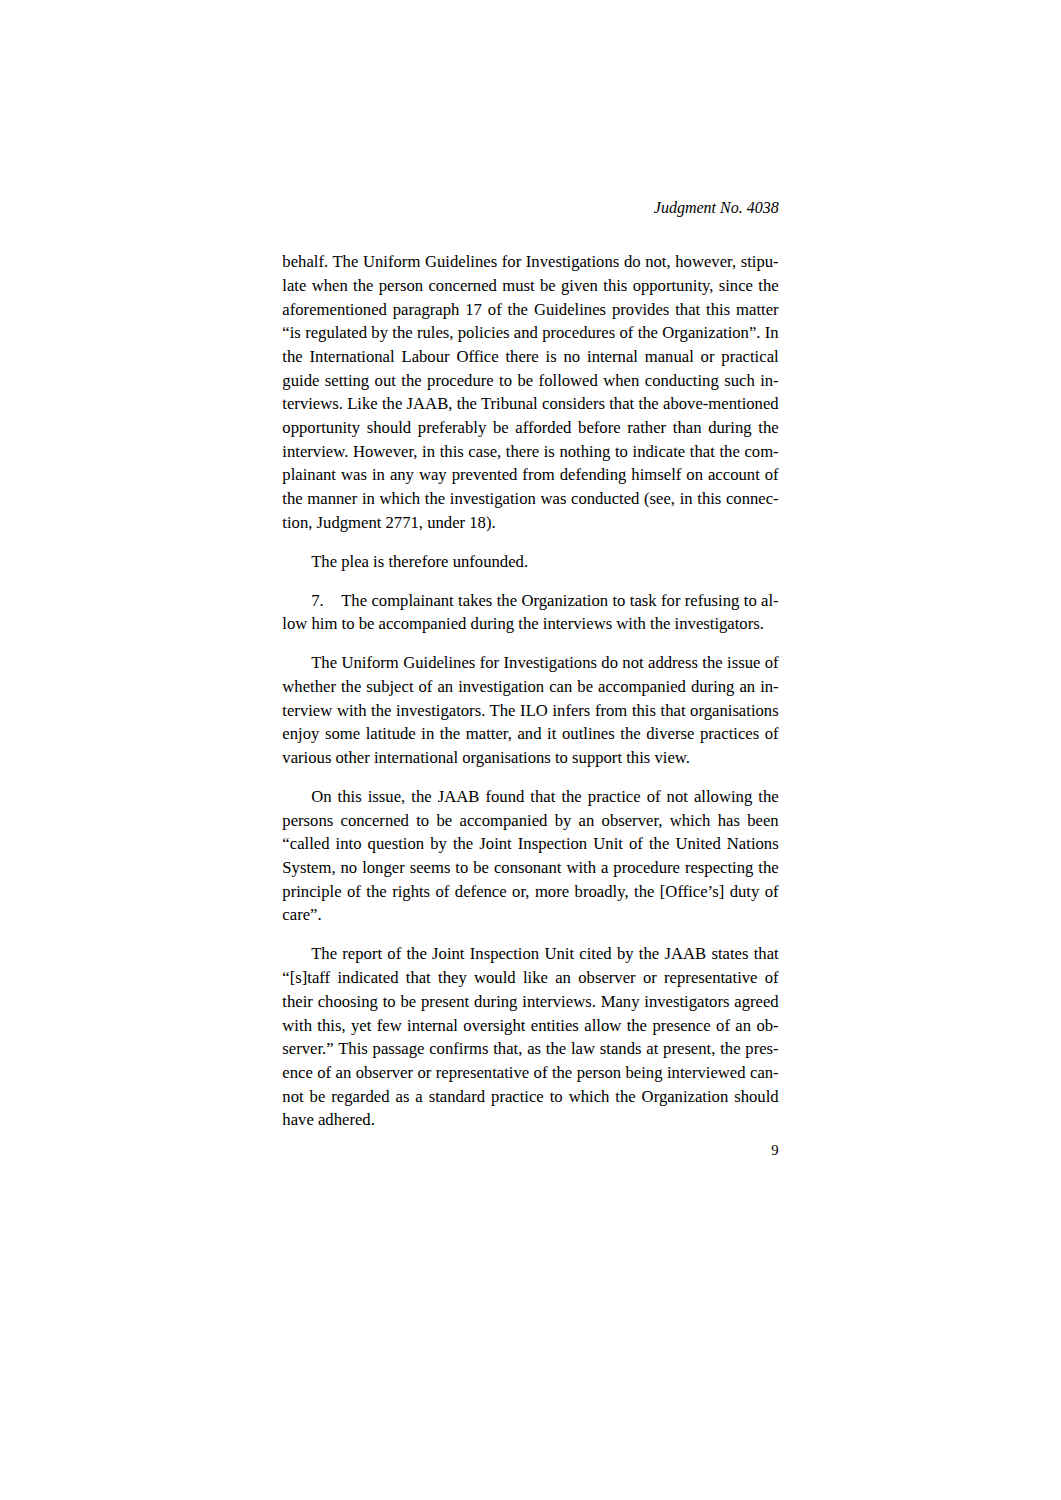Judgment No. 4038
behalf. The Uniform Guidelines for Investigations do not, however, stipulate when the person concerned must be given this opportunity, since the aforementioned paragraph 17 of the Guidelines provides that this matter “is regulated by the rules, policies and procedures of the Organization”. In the International Labour Office there is no internal manual or practical guide setting out the procedure to be followed when conducting such interviews. Like the JAAB, the Tribunal considers that the above-mentioned opportunity should preferably be afforded before rather than during the interview. However, in this case, there is nothing to indicate that the complainant was in any way prevented from defending himself on account of the manner in which the investigation was conducted (see, in this connection, Judgment 2771, under 18).
The plea is therefore unfounded.
7. The complainant takes the Organization to task for refusing to allow him to be accompanied during the interviews with the investigators.
The Uniform Guidelines for Investigations do not address the issue of whether the subject of an investigation can be accompanied during an interview with the investigators. The ILO infers from this that organisations enjoy some latitude in the matter, and it outlines the diverse practices of various other international organisations to support this view.
On this issue, the JAAB found that the practice of not allowing the persons concerned to be accompanied by an observer, which has been “called into question by the Joint Inspection Unit of the United Nations System, no longer seems to be consonant with a procedure respecting the principle of the rights of defence or, more broadly, the [Office’s] duty of care”.
The report of the Joint Inspection Unit cited by the JAAB states that “[s]taff indicated that they would like an observer or representative of their choosing to be present during interviews. Many investigators agreed with this, yet few internal oversight entities allow the presence of an observer.” This passage confirms that, as the law stands at present, the presence of an observer or representative of the person being interviewed cannot be regarded as a standard practice to which the Organization should have adhered.
9